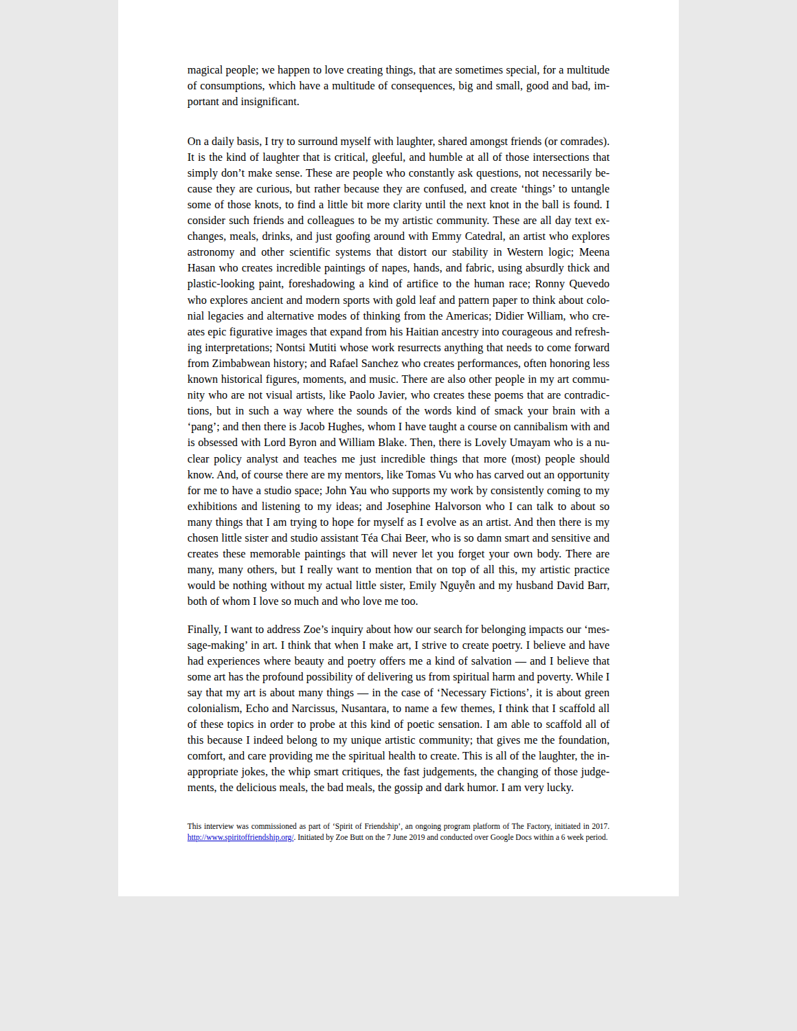magical people; we happen to love creating things, that are sometimes special, for a multitude of consumptions, which have a multitude of consequences, big and small, good and bad, important and insignificant.
On a daily basis, I try to surround myself with laughter, shared amongst friends (or comrades). It is the kind of laughter that is critical, gleeful, and humble at all of those intersections that simply don’t make sense. These are people who constantly ask questions, not necessarily because they are curious, but rather because they are confused, and create ‘things’ to untangle some of those knots, to find a little bit more clarity until the next knot in the ball is found. I consider such friends and colleagues to be my artistic community. These are all day text exchanges, meals, drinks, and just goofing around with Emmy Catedral, an artist who explores astronomy and other scientific systems that distort our stability in Western logic; Meena Hasan who creates incredible paintings of napes, hands, and fabric, using absurdly thick and plastic-looking paint, foreshadowing a kind of artifice to the human race; Ronny Quevedo who explores ancient and modern sports with gold leaf and pattern paper to think about colonial legacies and alternative modes of thinking from the Americas; Didier William, who creates epic figurative images that expand from his Haitian ancestry into courageous and refreshing interpretations; Nontsi Mutiti whose work resurrects anything that needs to come forward from Zimbabwean history; and Rafael Sanchez who creates performances, often honoring less known historical figures, moments, and music. There are also other people in my art community who are not visual artists, like Paolo Javier, who creates these poems that are contradictions, but in such a way where the sounds of the words kind of smack your brain with a ‘pang’; and then there is Jacob Hughes, whom I have taught a course on cannibalism with and is obsessed with Lord Byron and William Blake. Then, there is Lovely Umayam who is a nuclear policy analyst and teaches me just incredible things that more (most) people should know. And, of course there are my mentors, like Tomas Vu who has carved out an opportunity for me to have a studio space; John Yau who supports my work by consistently coming to my exhibitions and listening to my ideas; and Josephine Halvorson who I can talk to about so many things that I am trying to hope for myself as I evolve as an artist. And then there is my chosen little sister and studio assistant Téa Chai Beer, who is so damn smart and sensitive and creates these memorable paintings that will never let you forget your own body. There are many, many others, but I really want to mention that on top of all this, my artistic practice would be nothing without my actual little sister, Emily Nguyễn and my husband David Barr, both of whom I love so much and who love me too.
Finally, I want to address Zoe’s inquiry about how our search for belonging impacts our ‘message-making’ in art. I think that when I make art, I strive to create poetry. I believe and have had experiences where beauty and poetry offers me a kind of salvation — and I believe that some art has the profound possibility of delivering us from spiritual harm and poverty. While I say that my art is about many things — in the case of ‘Necessary Fictions’, it is about green colonialism, Echo and Narcissus, Nusantara, to name a few themes, I think that I scaffold all of these topics in order to probe at this kind of poetic sensation. I am able to scaffold all of this because I indeed belong to my unique artistic community; that gives me the foundation, comfort, and care providing me the spiritual health to create. This is all of the laughter, the inappropriate jokes, the whip smart critiques, the fast judgements, the changing of those judgements, the delicious meals, the bad meals, the gossip and dark humor. I am very lucky.
This interview was commissioned as part of ‘Spirit of Friendship’, an ongoing program platform of The Factory, initiated in 2017. http://www.spiritoffriendship.org/. Initiated by Zoe Butt on the 7 June 2019 and conducted over Google Docs within a 6 week period.